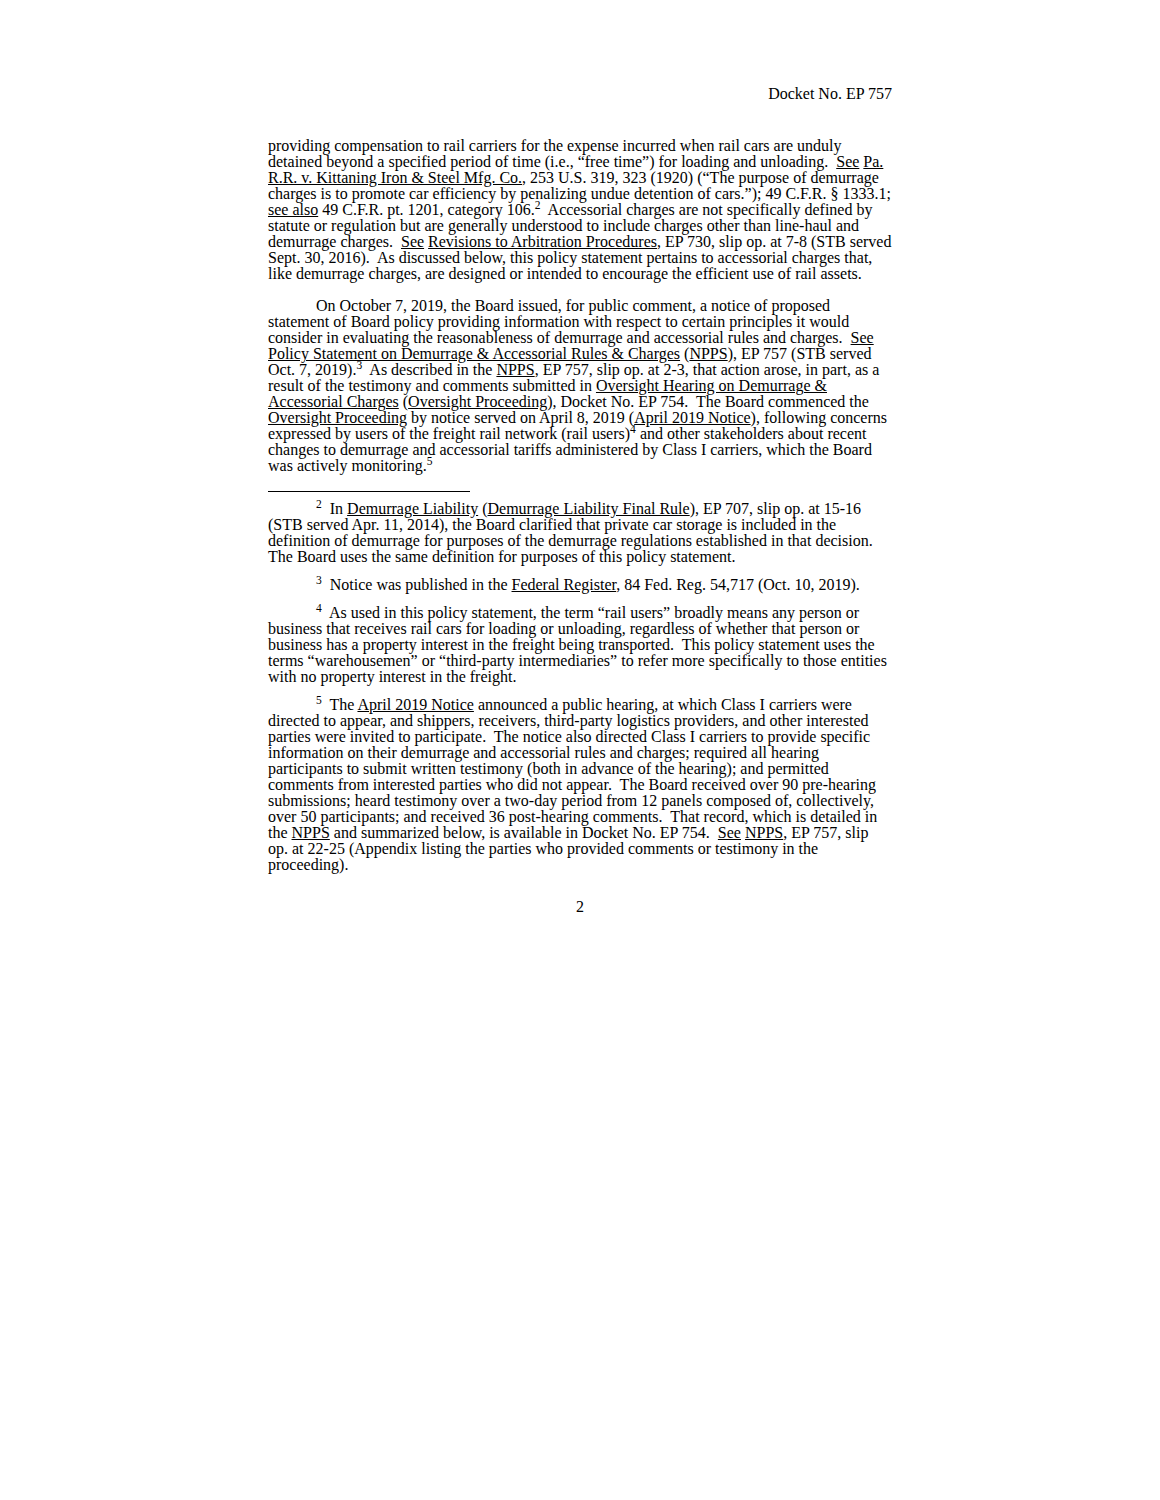Docket No. EP 757
providing compensation to rail carriers for the expense incurred when rail cars are unduly detained beyond a specified period of time (i.e., “free time”) for loading and unloading. See Pa. R.R. v. Kittaning Iron & Steel Mfg. Co., 253 U.S. 319, 323 (1920) (“The purpose of demurrage charges is to promote car efficiency by penalizing undue detention of cars.”); 49 C.F.R. § 1333.1; see also 49 C.F.R. pt. 1201, category 106.2 Accessorial charges are not specifically defined by statute or regulation but are generally understood to include charges other than line-haul and demurrage charges. See Revisions to Arbitration Procedures, EP 730, slip op. at 7-8 (STB served Sept. 30, 2016). As discussed below, this policy statement pertains to accessorial charges that, like demurrage charges, are designed or intended to encourage the efficient use of rail assets.
On October 7, 2019, the Board issued, for public comment, a notice of proposed statement of Board policy providing information with respect to certain principles it would consider in evaluating the reasonableness of demurrage and accessorial rules and charges. See Policy Statement on Demurrage & Accessorial Rules & Charges (NPPS), EP 757 (STB served Oct. 7, 2019).3 As described in the NPPS, EP 757, slip op. at 2-3, that action arose, in part, as a result of the testimony and comments submitted in Oversight Hearing on Demurrage & Accessorial Charges (Oversight Proceeding), Docket No. EP 754. The Board commenced the Oversight Proceeding by notice served on April 8, 2019 (April 2019 Notice), following concerns expressed by users of the freight rail network (rail users)4 and other stakeholders about recent changes to demurrage and accessorial tariffs administered by Class I carriers, which the Board was actively monitoring.5
2 In Demurrage Liability (Demurrage Liability Final Rule), EP 707, slip op. at 15-16
(STB served Apr. 11, 2014), the Board clarified that private car storage is included in the definition of demurrage for purposes of the demurrage regulations established in that decision. The Board uses the same definition for purposes of this policy statement.
3 Notice was published in the Federal Register, 84 Fed. Reg. 54,717 (Oct. 10, 2019).
4 As used in this policy statement, the term “rail users” broadly means any person or
business that receives rail cars for loading or unloading, regardless of whether that person or business has a property interest in the freight being transported. This policy statement uses the terms “warehousemen” or “third-party intermediaries” to refer more specifically to those entities with no property interest in the freight.
5 The April 2019 Notice announced a public hearing, at which Class I carriers were
directed to appear, and shippers, receivers, third-party logistics providers, and other interested parties were invited to participate. The notice also directed Class I carriers to provide specific information on their demurrage and accessorial rules and charges; required all hearing participants to submit written testimony (both in advance of the hearing); and permitted comments from interested parties who did not appear. The Board received over 90 pre-hearing submissions; heard testimony over a two-day period from 12 panels composed of, collectively, over 50 participants; and received 36 post-hearing comments. That record, which is detailed in the NPPS and summarized below, is available in Docket No. EP 754. See NPPS, EP 757, slip op. at 22-25 (Appendix listing the parties who provided comments or testimony in the proceeding).
2